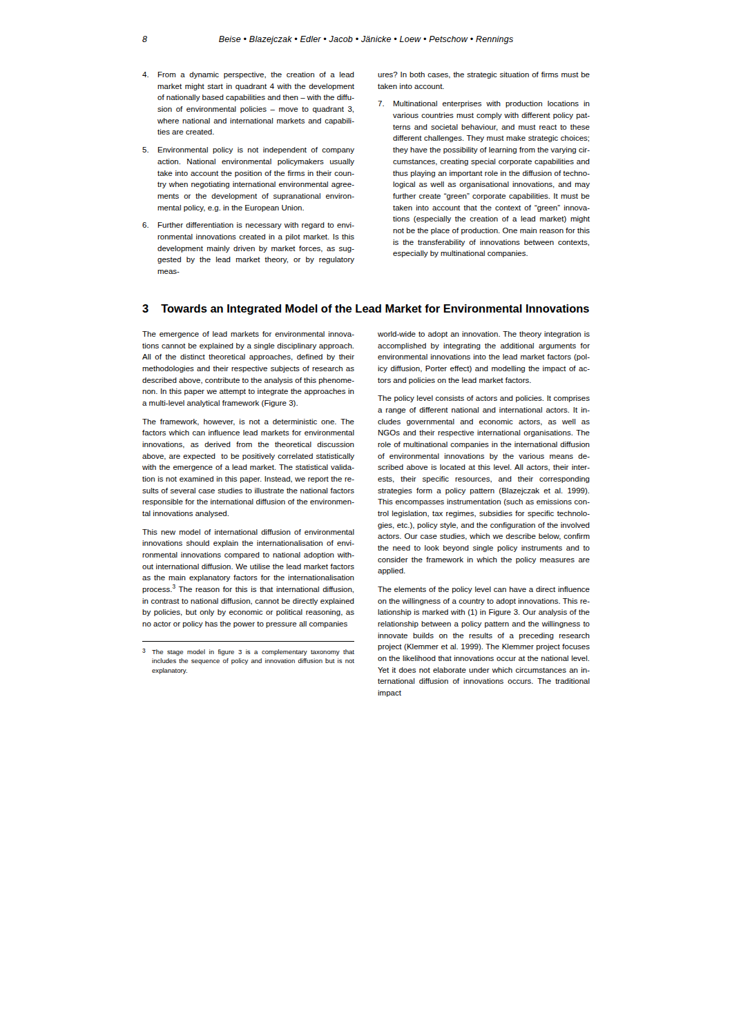8
Beise • Blazejczak • Edler • Jacob • Jänicke • Loew • Petschow • Rennings
From a dynamic perspective, the creation of a lead market might start in quadrant 4 with the development of nationally based capabilities and then – with the diffusion of environmental policies – move to quadrant 3, where national and international markets and capabilities are created.
Environmental policy is not independent of company action. National environmental policymakers usually take into account the position of the firms in their country when negotiating international environmental agreements or the development of supranational environmental policy, e.g. in the European Union.
Further differentiation is necessary with regard to environmental innovations created in a pilot market. Is this development mainly driven by market forces, as suggested by the lead market theory, or by regulatory meas-
ures? In both cases, the strategic situation of firms must be taken into account.
Multinational enterprises with production locations in various countries must comply with different policy patterns and societal behaviour, and must react to these different challenges. They must make strategic choices; they have the possibility of learning from the varying circumstances, creating special corporate capabilities and thus playing an important role in the diffusion of technological as well as organisational innovations, and may further create “green” corporate capabilities. It must be taken into account that the context of “green” innovations (especially the creation of a lead market) might not be the place of production. One main reason for this is the transferability of innovations between contexts, especially by multinational companies.
3 Towards an Integrated Model of the Lead Market for Environmental Innovations
The emergence of lead markets for environmental innovations cannot be explained by a single disciplinary approach. All of the distinct theoretical approaches, defined by their methodologies and their respective subjects of research as described above, contribute to the analysis of this phenomenon. In this paper we attempt to integrate the approaches in a multi-level analytical framework (Figure 3).
The framework, however, is not a deterministic one. The factors which can influence lead markets for environmental innovations, as derived from the theoretical discussion above, are expected to be positively correlated statistically with the emergence of a lead market. The statistical validation is not examined in this paper. Instead, we report the results of several case studies to illustrate the national factors responsible for the international diffusion of the environmental innovations analysed.
This new model of international diffusion of environmental innovations should explain the internationalisation of environmental innovations compared to national adoption without international diffusion. We utilise the lead market factors as the main explanatory factors for the internationalisation process.3 The reason for this is that international diffusion, in contrast to national diffusion, cannot be directly explained by policies, but only by economic or political reasoning, as no actor or policy has the power to pressure all companies
3 The stage model in figure 3 is a complementary taxonomy that includes the sequence of policy and innovation diffusion but is not explanatory.
world-wide to adopt an innovation. The theory integration is accomplished by integrating the additional arguments for environmental innovations into the lead market factors (policy diffusion, Porter effect) and modelling the impact of actors and policies on the lead market factors.
The policy level consists of actors and policies. It comprises a range of different national and international actors. It includes governmental and economic actors, as well as NGOs and their respective international organisations. The role of multinational companies in the international diffusion of environmental innovations by the various means described above is located at this level. All actors, their interests, their specific resources, and their corresponding strategies form a policy pattern (Blazejczak et al. 1999). This encompasses instrumentation (such as emissions control legislation, tax regimes, subsidies for specific technologies, etc.), policy style, and the configuration of the involved actors. Our case studies, which we describe below, confirm the need to look beyond single policy instruments and to consider the framework in which the policy measures are applied.
The elements of the policy level can have a direct influence on the willingness of a country to adopt innovations. This relationship is marked with (1) in Figure 3. Our analysis of the relationship between a policy pattern and the willingness to innovate builds on the results of a preceding research project (Klemmer et al. 1999). The Klemmer project focuses on the likelihood that innovations occur at the national level. Yet it does not elaborate under which circumstances an international diffusion of innovations occurs. The traditional impact